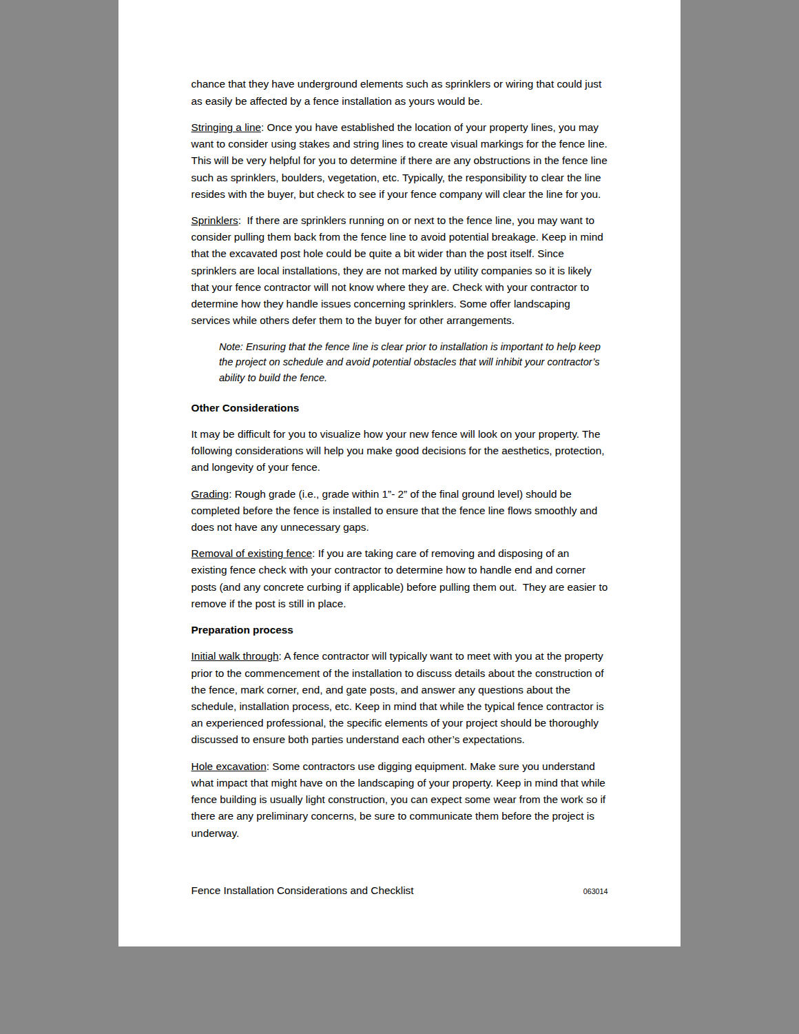chance that they have underground elements such as sprinklers or wiring that could just as easily be affected by a fence installation as yours would be.
Stringing a line: Once you have established the location of your property lines, you may want to consider using stakes and string lines to create visual markings for the fence line. This will be very helpful for you to determine if there are any obstructions in the fence line such as sprinklers, boulders, vegetation, etc. Typically, the responsibility to clear the line resides with the buyer, but check to see if your fence company will clear the line for you.
Sprinklers: If there are sprinklers running on or next to the fence line, you may want to consider pulling them back from the fence line to avoid potential breakage. Keep in mind that the excavated post hole could be quite a bit wider than the post itself. Since sprinklers are local installations, they are not marked by utility companies so it is likely that your fence contractor will not know where they are. Check with your contractor to determine how they handle issues concerning sprinklers. Some offer landscaping services while others defer them to the buyer for other arrangements.
Note: Ensuring that the fence line is clear prior to installation is important to help keep the project on schedule and avoid potential obstacles that will inhibit your contractor’s ability to build the fence.
Other Considerations
It may be difficult for you to visualize how your new fence will look on your property. The following considerations will help you make good decisions for the aesthetics, protection, and longevity of your fence.
Grading: Rough grade (i.e., grade within 1”- 2” of the final ground level) should be completed before the fence is installed to ensure that the fence line flows smoothly and does not have any unnecessary gaps.
Removal of existing fence: If you are taking care of removing and disposing of an existing fence check with your contractor to determine how to handle end and corner posts (and any concrete curbing if applicable) before pulling them out. They are easier to remove if the post is still in place.
Preparation process
Initial walk through: A fence contractor will typically want to meet with you at the property prior to the commencement of the installation to discuss details about the construction of the fence, mark corner, end, and gate posts, and answer any questions about the schedule, installation process, etc. Keep in mind that while the typical fence contractor is an experienced professional, the specific elements of your project should be thoroughly discussed to ensure both parties understand each other’s expectations.
Hole excavation: Some contractors use digging equipment. Make sure you understand what impact that might have on the landscaping of your property. Keep in mind that while fence building is usually light construction, you can expect some wear from the work so if there are any preliminary concerns, be sure to communicate them before the project is underway.
Fence Installation Considerations and Checklist 063014